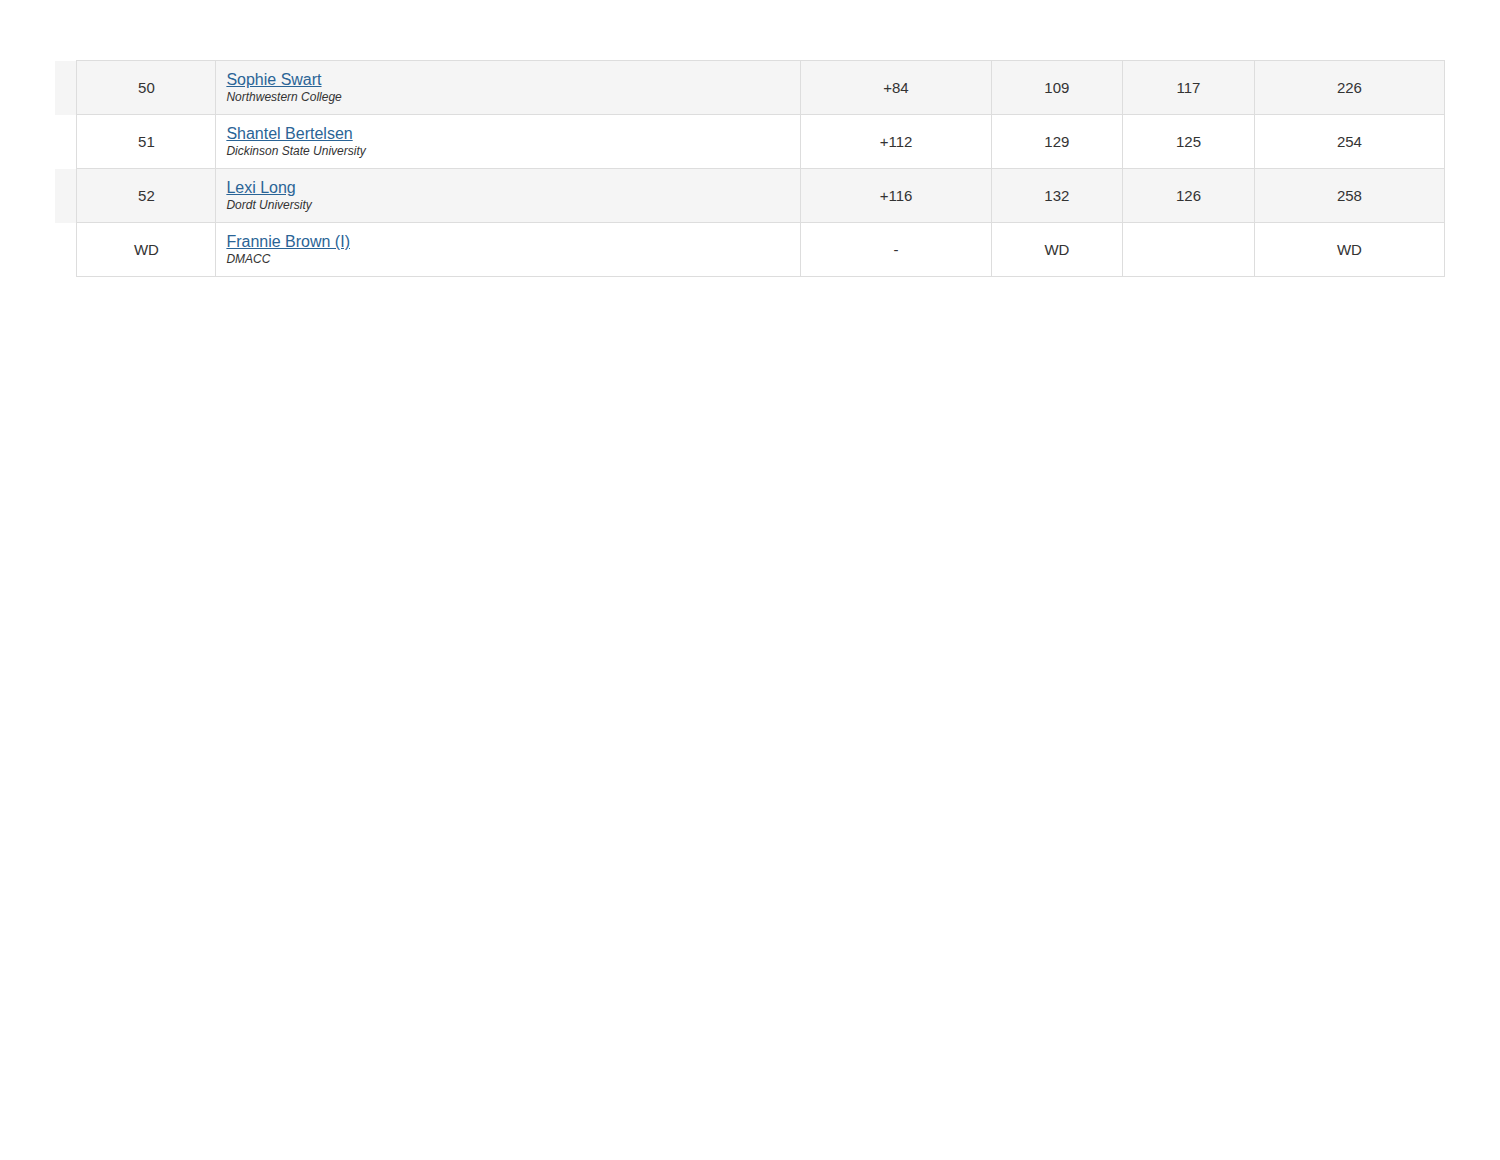| | 50 | Sophie Swart Northwestern College | +84 | 109 | 117 | 226 |
| | 51 | Shantel Bertelsen Dickinson State University | +112 | 129 | 125 | 254 |
| | 52 | Lexi Long Dordt University | +116 | 132 | 126 | 258 |
| | WD | Frannie Brown (I) DMACC | - | WD | | WD |